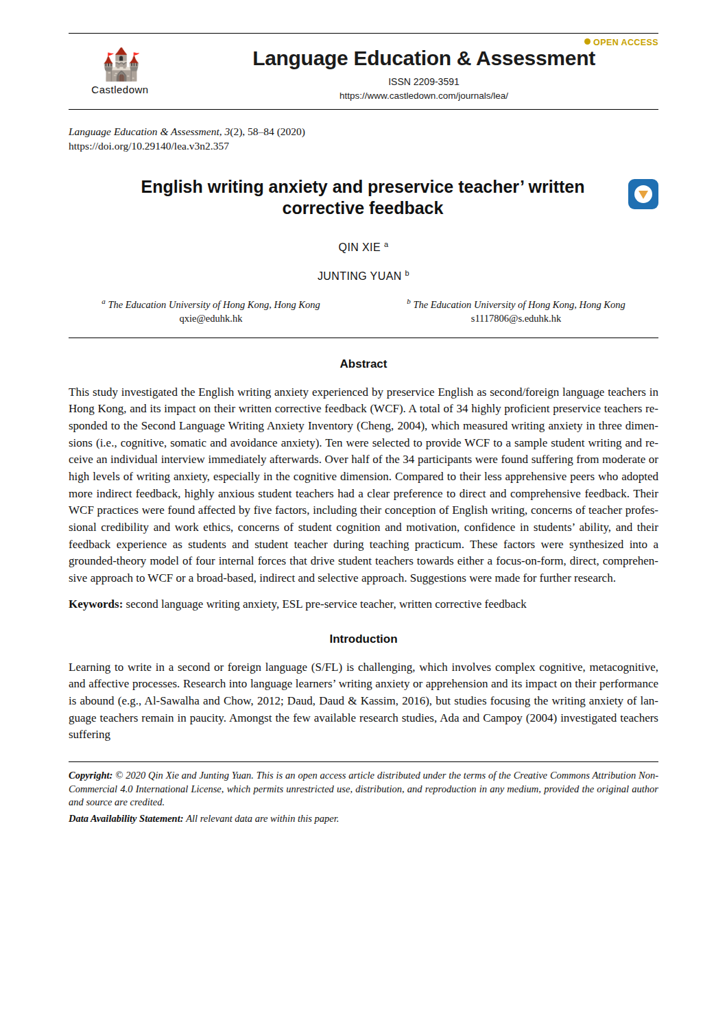🏰
Castledown
OPEN ACCESS
Language Education & Assessment
ISSN 2209-3591
https://www.castledown.com/journals/lea/
Language Education & Assessment, 3(2), 58–84 (2020)
https://doi.org/10.29140/lea.v3n2.357
English writing anxiety and preservice teacher’ written corrective feedback
QIN XIE a
JUNTING YUAN b
a The Education University of Hong Kong, Hong Kong
qxie@eduhk.hk
b The Education University of Hong Kong, Hong Kong
s1117806@s.eduhk.hk
Abstract
This study investigated the English writing anxiety experienced by preservice English as second/foreign language teachers in Hong Kong, and its impact on their written corrective feedback (WCF). A total of 34 highly proficient preservice teachers responded to the Second Language Writing Anxiety Inventory (Cheng, 2004), which measured writing anxiety in three dimensions (i.e., cognitive, somatic and avoidance anxiety). Ten were selected to provide WCF to a sample student writing and receive an individual interview immediately afterwards. Over half of the 34 participants were found suffering from moderate or high levels of writing anxiety, especially in the cognitive dimension. Compared to their less apprehensive peers who adopted more indirect feedback, highly anxious student teachers had a clear preference to direct and comprehensive feedback. Their WCF practices were found affected by five factors, including their conception of English writing, concerns of teacher professional credibility and work ethics, concerns of student cognition and motivation, confidence in students’ ability, and their feedback experience as students and student teacher during teaching practicum. These factors were synthesized into a grounded-theory model of four internal forces that drive student teachers towards either a focus-on-form, direct, comprehensive approach to WCF or a broad-based, indirect and selective approach. Suggestions were made for further research.
Keywords: second language writing anxiety, ESL pre-service teacher, written corrective feedback
Introduction
Learning to write in a second or foreign language (S/FL) is challenging, which involves complex cognitive, metacognitive, and affective processes. Research into language learners’ writing anxiety or apprehension and its impact on their performance is abound (e.g., Al-Sawalha and Chow, 2012; Daud, Daud & Kassim, 2016), but studies focusing the writing anxiety of language teachers remain in paucity. Amongst the few available research studies, Ada and Campoy (2004) investigated teachers suffering
Copyright: © 2020 Qin Xie and Junting Yuan. This is an open access article distributed under the terms of the Creative Commons Attribution Non-Commercial 4.0 International License, which permits unrestricted use, distribution, and reproduction in any medium, provided the original author and source are credited.
Data Availability Statement: All relevant data are within this paper.